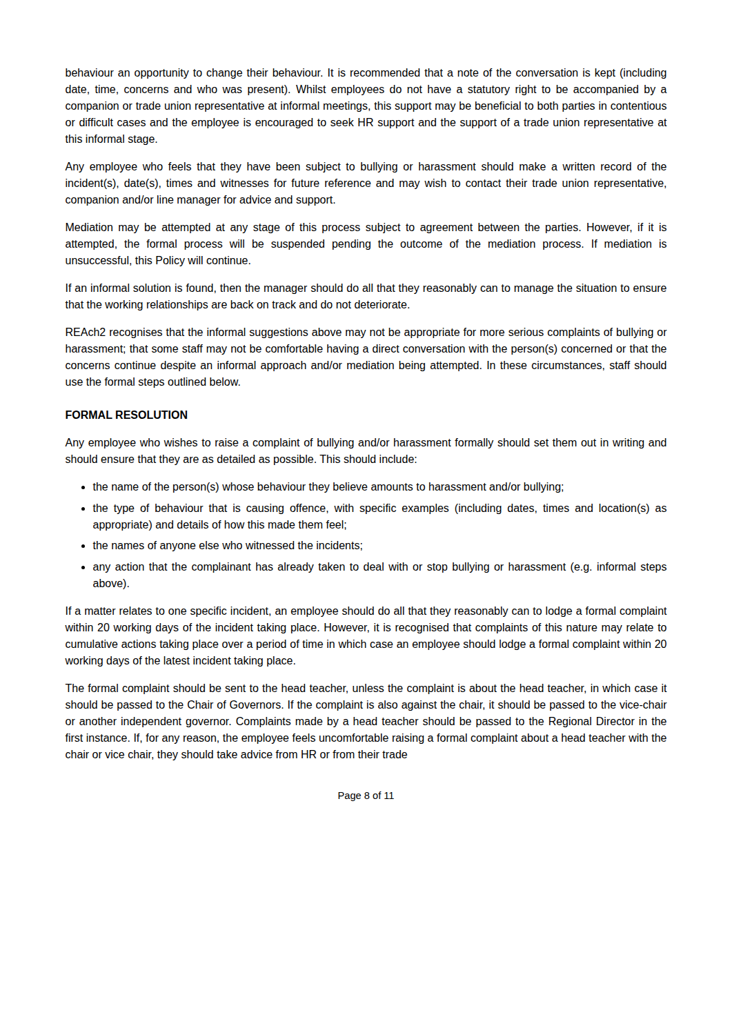behaviour an opportunity to change their behaviour. It is recommended that a note of the conversation is kept (including date, time, concerns and who was present). Whilst employees do not have a statutory right to be accompanied by a companion or trade union representative at informal meetings, this support may be beneficial to both parties in contentious or difficult cases and the employee is encouraged to seek HR support and the support of a trade union representative at this informal stage.
Any employee who feels that they have been subject to bullying or harassment should make a written record of the incident(s), date(s), times and witnesses for future reference and may wish to contact their trade union representative, companion and/or line manager for advice and support.
Mediation may be attempted at any stage of this process subject to agreement between the parties. However, if it is attempted, the formal process will be suspended pending the outcome of the mediation process. If mediation is unsuccessful, this Policy will continue.
If an informal solution is found, then the manager should do all that they reasonably can to manage the situation to ensure that the working relationships are back on track and do not deteriorate.
REAch2 recognises that the informal suggestions above may not be appropriate for more serious complaints of bullying or harassment; that some staff may not be comfortable having a direct conversation with the person(s) concerned or that the concerns continue despite an informal approach and/or mediation being attempted. In these circumstances, staff should use the formal steps outlined below.
FORMAL RESOLUTION
Any employee who wishes to raise a complaint of bullying and/or harassment formally should set them out in writing and should ensure that they are as detailed as possible. This should include:
the name of the person(s) whose behaviour they believe amounts to harassment and/or bullying;
the type of behaviour that is causing offence, with specific examples (including dates, times and location(s) as appropriate) and details of how this made them feel;
the names of anyone else who witnessed the incidents;
any action that the complainant has already taken to deal with or stop bullying or harassment (e.g. informal steps above).
If a matter relates to one specific incident, an employee should do all that they reasonably can to lodge a formal complaint within 20 working days of the incident taking place. However, it is recognised that complaints of this nature may relate to cumulative actions taking place over a period of time in which case an employee should lodge a formal complaint within 20 working days of the latest incident taking place.
The formal complaint should be sent to the head teacher, unless the complaint is about the head teacher, in which case it should be passed to the Chair of Governors. If the complaint is also against the chair, it should be passed to the vice-chair or another independent governor. Complaints made by a head teacher should be passed to the Regional Director in the first instance. If, for any reason, the employee feels uncomfortable raising a formal complaint about a head teacher with the chair or vice chair, they should take advice from HR or from their trade
Page 8 of 11